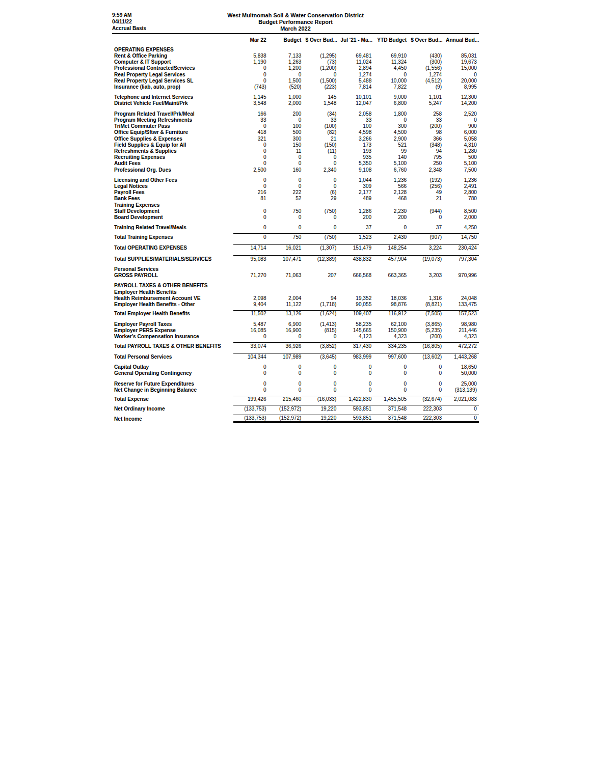| 9:59 AM | West Multnomah Soil & Water Conservation District | |
| 04/11/22 | Budget Performance Report | |
| Accrual Basis | March 2022 | |
| | Mar 22 | Budget | $ Over Bud... | Jul '21 - Ma... | YTD Budget | $ Over Bud... | Annual Bud... |
| --- | --- | --- | --- | --- | --- | --- | --- |
| OPERATING EXPENSES | | | | | | | |
| Rent & Office Parking | 5,838 | 7,133 | (1,295) | 69,481 | 69,910 | (430) | 85,031 |
| Computer & IT Support | 1,190 | 1,263 | (73) | 11,024 | 11,324 | (300) | 19,673 |
| Professional ContractedServices | 0 | 1,200 | (1,200) | 2,894 | 4,450 | (1,556) | 15,000 |
| Real Property Legal Services | 0 | 0 | 0 | 1,274 | 0 | 1,274 | 0 |
| Real Property Legal Services SL | 0 | 1,500 | (1,500) | 5,488 | 10,000 | (4,512) | 20,000 |
| Insurance (liab, auto, prop) | (743) | (520) | (223) | 7,814 | 7,822 | (9) | 8,995 |
| Telephone and Internet Services | 1,145 | 1,000 | 145 | 10,101 | 9,000 | 1,101 | 12,300 |
| District Vehicle Fuel/Maint/Prk | 3,548 | 2,000 | 1,548 | 12,047 | 6,800 | 5,247 | 14,200 |
| Program Related Travel/Prk/Meal | 166 | 200 | (34) | 2,058 | 1,800 | 258 | 2,520 |
| Program Meeting Refreshments | 33 | 0 | 33 | 33 | 0 | 33 | 0 |
| TriMet Commuter Pass | 0 | 100 | (100) | 100 | 300 | (200) | 900 |
| Office Equip/Sftwr & Furniture | 418 | 500 | (82) | 4,598 | 4,500 | 98 | 6,000 |
| Office Supplies & Expenses | 321 | 300 | 21 | 3,266 | 2,900 | 366 | 5,058 |
| Field Supplies & Equip for All | 0 | 150 | (150) | 173 | 521 | (348) | 4,310 |
| Refreshments & Supplies | 0 | 11 | (11) | 193 | 99 | 94 | 1,280 |
| Recruiting Expenses | 0 | 0 | 0 | 935 | 140 | 795 | 500 |
| Audit Fees | 0 | 0 | 0 | 5,350 | 5,100 | 250 | 5,100 |
| Professional Org. Dues | 2,500 | 160 | 2,340 | 9,108 | 6,760 | 2,348 | 7,500 |
| Licensing and Other Fees | 0 | 0 | 0 | 1,044 | 1,236 | (192) | 1,236 |
| Legal Notices | 0 | 0 | 0 | 309 | 566 | (256) | 2,491 |
| Payroll Fees | 216 | 222 | (6) | 2,177 | 2,128 | 49 | 2,800 |
| Bank Fees | 81 | 52 | 29 | 489 | 468 | 21 | 780 |
| Training Expenses | | | | | | | |
| Staff Development | 0 | 750 | (750) | 1,286 | 2,230 | (944) | 8,500 |
| Board Development | 0 | 0 | 0 | 200 | 200 | 0 | 2,000 |
| Training Related Travel/Meals | 0 | 0 | 0 | 37 | 0 | 37 | 4,250 |
| Total Training Expenses | 0 | 750 | (750) | 1,523 | 2,430 | (907) | 14,750 |
| Total OPERATING EXPENSES | 14,714 | 16,021 | (1,307) | 151,479 | 148,254 | 3,224 | 230,424 |
| Total SUPPLIES/MATERIALS/SERVICES | 95,083 | 107,471 | (12,389) | 438,832 | 457,904 | (19,073) | 797,304 |
| Personal Services | | | | | | | |
| GROSS PAYROLL | 71,270 | 71,063 | 207 | 666,568 | 663,365 | 3,203 | 970,996 |
| PAYROLL TAXES & OTHER BENEFITS | | | | | | | |
| Employer Health Benefits | | | | | | | |
| Health Reimbursement Account VE | 2,098 | 2,004 | 94 | 19,352 | 18,036 | 1,316 | 24,048 |
| Employer Health Benefits - Other | 9,404 | 11,122 | (1,718) | 90,055 | 98,876 | (8,821) | 133,475 |
| Total Employer Health Benefits | 11,502 | 13,126 | (1,624) | 109,407 | 116,912 | (7,505) | 157,523 |
| Employer Payroll Taxes | 5,487 | 6,900 | (1,413) | 58,235 | 62,100 | (3,865) | 98,980 |
| Employer PERS Expense | 16,085 | 16,900 | (815) | 145,665 | 150,900 | (5,235) | 211,446 |
| Worker's Compensation Insurance | 0 | 0 | 0 | 4,123 | 4,323 | (200) | 4,323 |
| Total PAYROLL TAXES & OTHER BENEFITS | 33,074 | 36,926 | (3,852) | 317,430 | 334,235 | (16,805) | 472,272 |
| Total Personal Services | 104,344 | 107,989 | (3,645) | 983,999 | 997,600 | (13,602) | 1,443,268 |
| Capital Outlay | 0 | 0 | 0 | 0 | 0 | 0 | 18,650 |
| General Operating Contingency | 0 | 0 | 0 | 0 | 0 | 0 | 50,000 |
| Reserve for Future Expenditures | 0 | 0 | 0 | 0 | 0 | 0 | 25,000 |
| Net Change in Beginning Balance | 0 | 0 | 0 | 0 | 0 | 0 | (313,139) |
| Total Expense | 199,426 | 215,460 | (16,033) | 1,422,830 | 1,455,505 | (32,674) | 2,021,083 |
| Net Ordinary Income | (133,753) | (152,972) | 19,220 | 593,851 | 371,548 | 222,303 | 0 |
| Net Income | (133,753) | (152,972) | 19,220 | 593,851 | 371,548 | 222,303 | 0 |